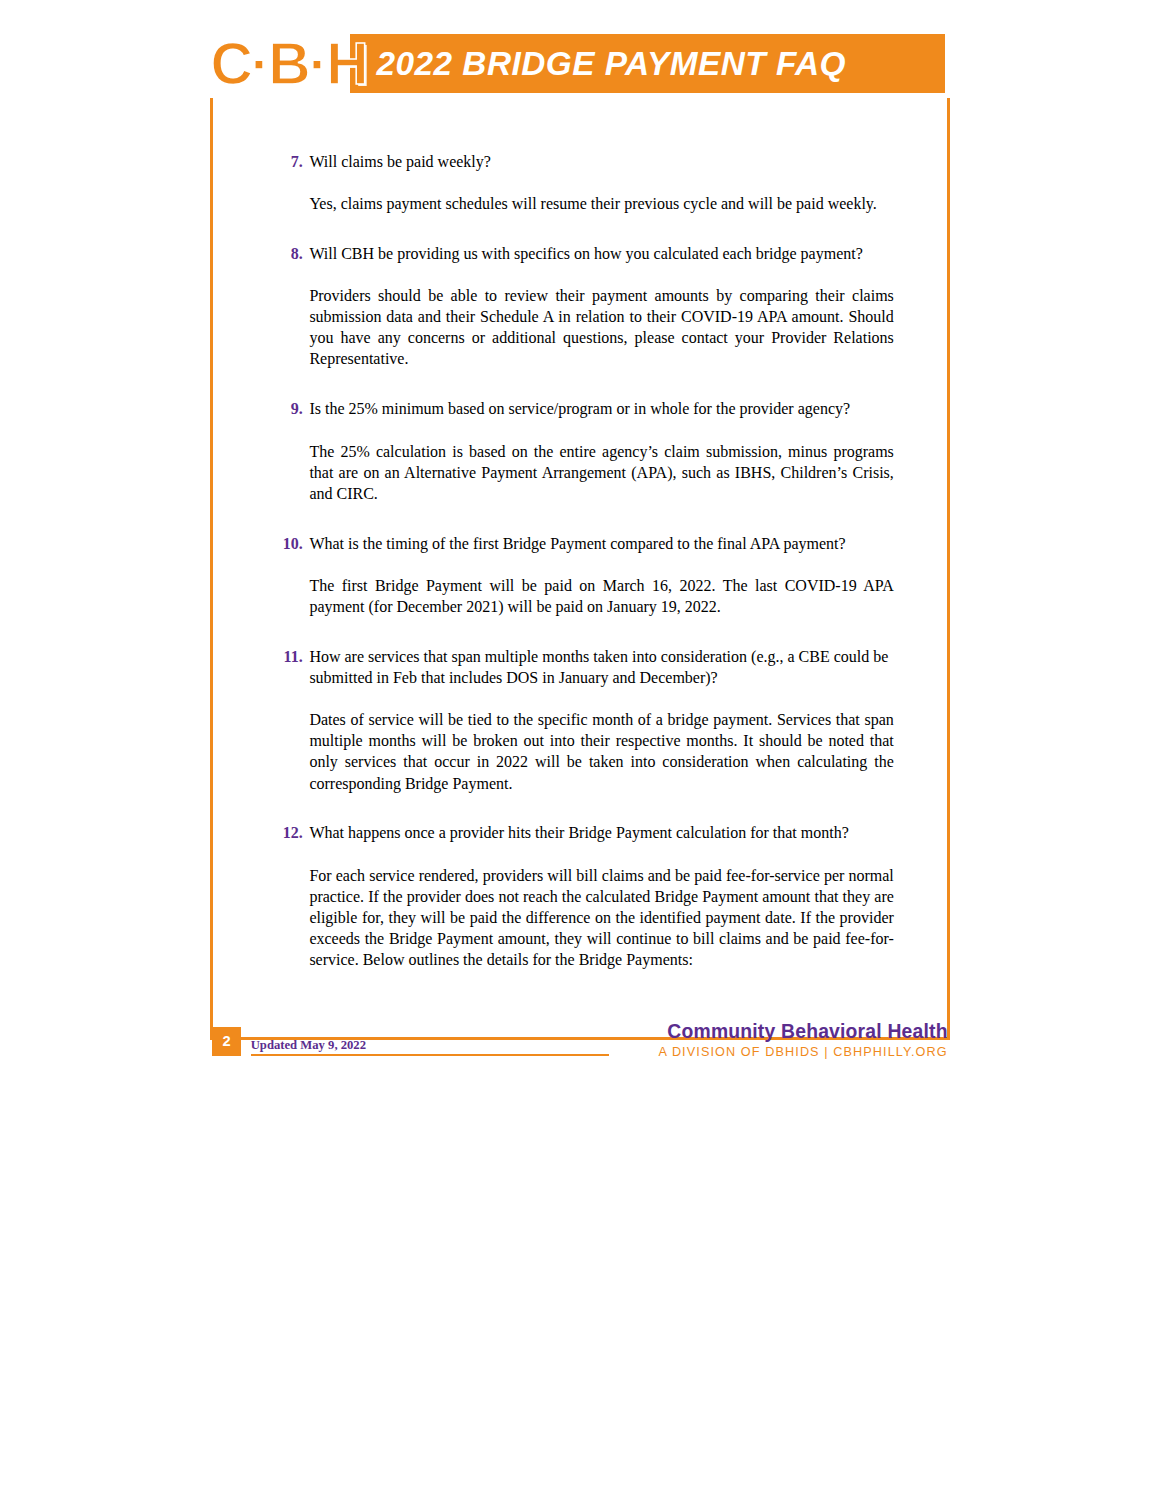2022 BRIDGE PAYMENT FAQ
C·B·H
Will claims be paid weekly?
Yes, claims payment schedules will resume their previous cycle and will be paid weekly.
Will CBH be providing us with specifics on how you calculated each bridge payment?
Providers should be able to review their payment amounts by comparing their claims submission data and their Schedule A in relation to their COVID-19 APA amount. Should you have any concerns or additional questions, please contact your Provider Relations Representative.
Is the 25% minimum based on service/program or in whole for the provider agency?
The 25% calculation is based on the entire agency’s claim submission, minus programs that are on an Alternative Payment Arrangement (APA), such as IBHS, Children’s Crisis, and CIRC.
What is the timing of the first Bridge Payment compared to the final APA payment?
The first Bridge Payment will be paid on March 16, 2022. The last COVID-19 APA payment (for December 2021) will be paid on January 19, 2022.
How are services that span multiple months taken into consideration (e.g., a CBE could be submitted in Feb that includes DOS in January and December)?
Dates of service will be tied to the specific month of a bridge payment. Services that span multiple months will be broken out into their respective months. It should be noted that only services that occur in 2022 will be taken into consideration when calculating the corresponding Bridge Payment.
What happens once a provider hits their Bridge Payment calculation for that month?
For each service rendered, providers will bill claims and be paid fee-for-service per normal practice. If the provider does not reach the calculated Bridge Payment amount that they are eligible for, they will be paid the difference on the identified payment date. If the provider exceeds the Bridge Payment amount, they will continue to bill claims and be paid fee-for-service. Below outlines the details for the Bridge Payments:
2
Updated May 9, 2022
Community Behavioral Health
A DIVISION OF DBHIDS | CBHPHILLY.ORG